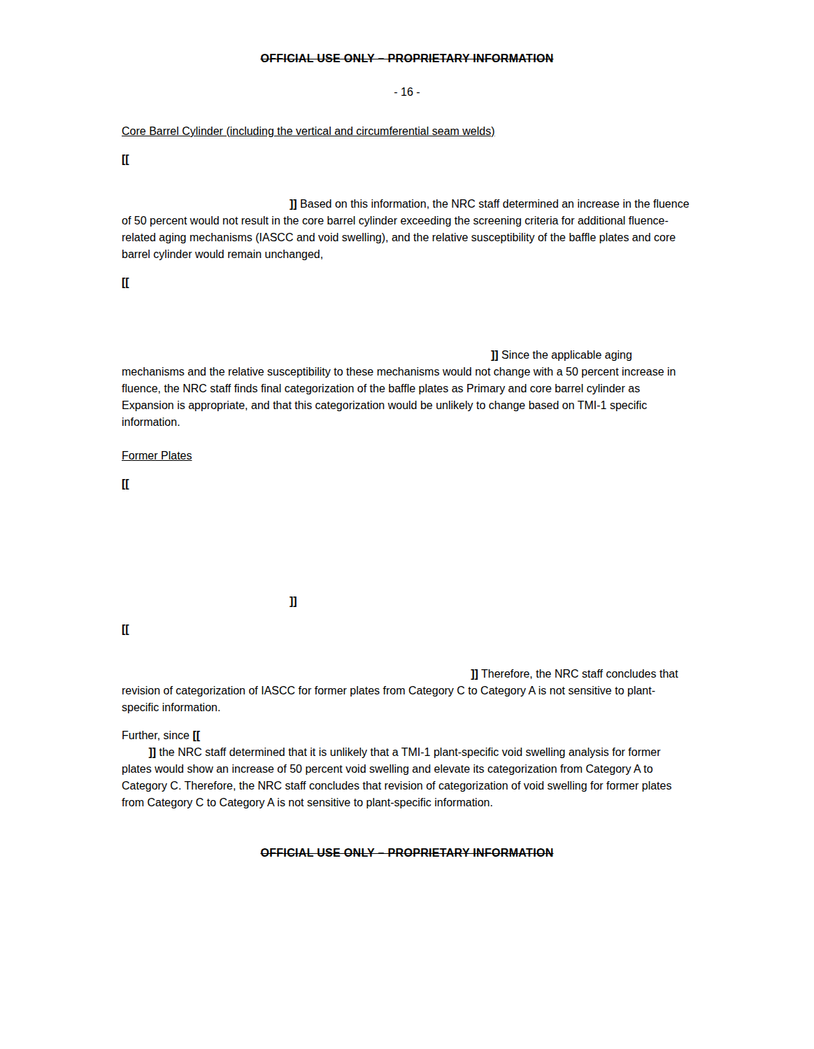OFFICIAL USE ONLY – PROPRIETARY INFORMATION
- 16 -
Core Barrel Cylinder (including the vertical and circumferential seam welds)
[[
]] Based on this information, the NRC staff determined an increase in the fluence of 50 percent would not result in the core barrel cylinder exceeding the screening criteria for additional fluence-related aging mechanisms (IASCC and void swelling), and the relative susceptibility of the baffle plates and core barrel cylinder would remain unchanged,
[[
]] Since the applicable aging mechanisms and the relative susceptibility to these mechanisms would not change with a 50 percent increase in fluence, the NRC staff finds final categorization of the baffle plates as Primary and core barrel cylinder as Expansion is appropriate, and that this categorization would be unlikely to change based on TMI-1 specific information.
Former Plates
[[
]]
[[
]] Therefore, the NRC staff concludes that revision of categorization of IASCC for former plates from Category C to Category A is not sensitive to plant-specific information.
Further, since [[
]] the NRC staff determined that it is unlikely that a TMI-1 plant-specific void swelling analysis for former plates would show an increase of 50 percent void swelling and elevate its categorization from Category A to Category C. Therefore, the NRC staff concludes that revision of categorization of void swelling for former plates from Category C to Category A is not sensitive to plant-specific information.
OFFICIAL USE ONLY – PROPRIETARY INFORMATION